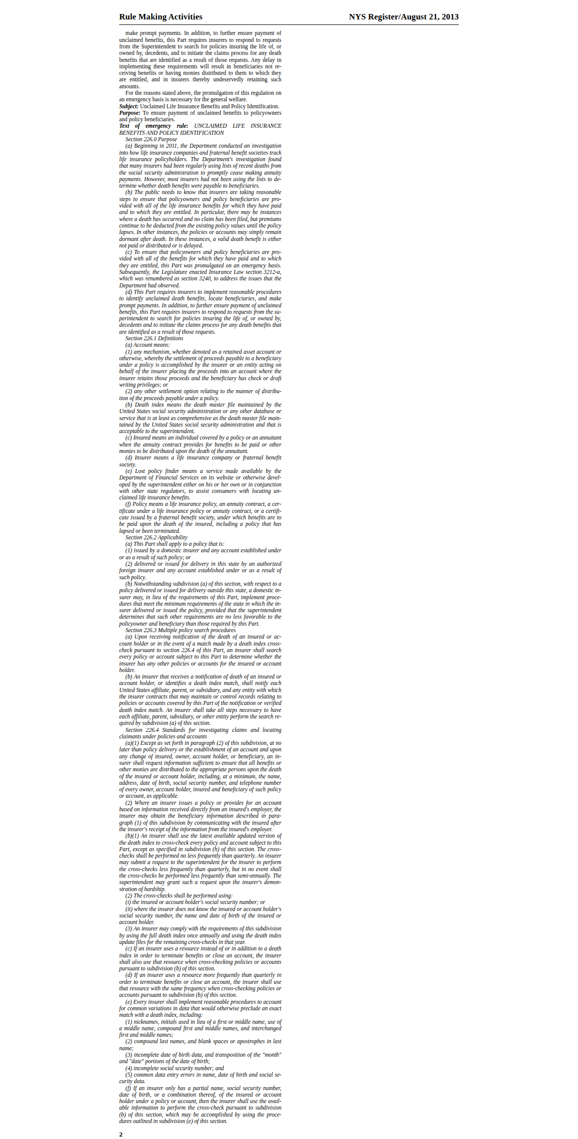Rule Making Activities
NYS Register/August 21, 2013
make prompt payments. In addition, to further ensure payment of unclaimed benefits, this Part requires insurers to respond to requests from the Superintendent to search for policies insuring the life of, or owned by, decedents, and to initiate the claims process for any death benefits that are identified as a result of those requests. Any delay in implementing these requirements will result in beneficiaries not receiving benefits or having monies distributed to them to which they are entitled, and in insurers thereby undeservedly retaining such amounts.
For the reasons stated above, the promulgation of this regulation on an emergency basis is necessary for the general welfare.
Subject: Unclaimed Life Insurance Benefits and Policy Identification.
Purpose: To ensure payment of unclaimed benefits to policyowners and policy beneficiaries.
Text of emergency rule: UNCLAIMED LIFE INSURANCE BENEFITS AND POLICY IDENTIFICATION
Section 226.0 Purpose
(a) Beginning in 2011, the Department conducted an investigation into how life insurance companies and fraternal benefit societies track life insurance policyholders. The Department's investigation found that many insurers had been regularly using lists of recent deaths from the social security administration to promptly cease making annuity payments. However, most insurers had not been using the lists to determine whether death benefits were payable to beneficiaries.
(b) The public needs to know that insurers are taking reasonable steps to ensure that policyowners and policy beneficiaries are provided with all of the life insurance benefits for which they have paid and to which they are entitled. In particular, there may be instances where a death has occurred and no claim has been filed, but premiums continue to be deducted from the existing policy values until the policy lapses. In other instances, the policies or accounts may simply remain dormant after death. In these instances, a valid death benefit is either not paid or distributed or is delayed.
(c) To ensure that policyowners and policy beneficiaries are provided with all of the benefits for which they have paid and to which they are entitled, this Part was promulgated on an emergency basis. Subsequently, the Legislature enacted Insurance Law section 3212-a, which was renumbered as section 3240, to address the issues that the Department had observed.
(d) This Part requires insurers to implement reasonable procedures to identify unclaimed death benefits, locate beneficiaries, and make prompt payments. In addition, to further ensure payment of unclaimed benefits, this Part requires insurers to respond to requests from the superintendent to search for policies insuring the life of, or owned by, decedents and to initiate the claims process for any death benefits that are identified as a result of those requests.
Section 226.1 Definitions
(a) Account means:
(1) any mechanism, whether denoted as a retained asset account or otherwise, whereby the settlement of proceeds payable to a beneficiary under a policy is accomplished by the insurer or an entity acting on behalf of the insurer placing the proceeds into an account where the insurer retains those proceeds and the beneficiary has check or draft writing privileges; or
(2) any other settlement option relating to the manner of distribution of the proceeds payable under a policy.
(b) Death index means the death master file maintained by the United States social security administration or any other database or service that is at least as comprehensive as the death master file maintained by the United States social security administration and that is acceptable to the superintendent.
(c) Insured means an individual covered by a policy or an annuitant when the annuity contract provides for benefits to be paid or other monies to be distributed upon the death of the annuitant.
(d) Insurer means a life insurance company or fraternal benefit society.
(e) Lost policy finder means a service made available by the Department of Financial Services on its website or otherwise developed by the superintendent either on his or her own or in conjunction with other state regulators, to assist consumers with locating unclaimed life insurance benefits.
(f) Policy means a life insurance policy, an annuity contract, a certificate under a life insurance policy or annuity contract, or a certificate issued by a fraternal benefit society, under which benefits are to be paid upon the death of the insured, including a policy that has lapsed or been terminated.
Section 226.2 Applicability
(a) This Part shall apply to a policy that is:
(1) issued by a domestic insurer and any account established under or as a result of such policy; or
(2) delivered or issued for delivery in this state by an authorized foreign insurer and any account established under or as a result of such policy.
(b) Notwithstanding subdivision (a) of this section, with respect to a policy delivered or issued for delivery outside this state, a domestic insurer may, in lieu of the requirements of this Part, implement procedures that meet the minimum requirements of the state in which the insurer delivered or issued the policy, provided that the superintendent determines that such other requirements are no less favorable to the policyowner and beneficiary than those required by this Part.
Section 226.3 Multiple policy search procedures
(a) Upon receiving notification of the death of an insured or account holder or in the event of a match made by a death index cross-check pursuant to section 226.4 of this Part, an insurer shall search every policy or account subject to this Part to determine whether the insurer has any other policies or accounts for the insured or account holder.
(b) An insurer that receives a notification of death of an insured or account holder, or identifies a death index match, shall notify each United States affiliate, parent, or subsidiary, and any entity with which the insurer contracts that may maintain or control records relating to policies or accounts covered by this Part of the notification or verified death index match. An insurer shall take all steps necessary to have each affiliate, parent, subsidiary, or other entity perform the search required by subdivision (a) of this section.
Section 226.4 Standards for investigating claims and locating claimants under policies and accounts
(a)(1) Except as set forth in paragraph (2) of this subdivision, at no later than policy delivery or the establishment of an account and upon any change of insured, owner, account holder, or beneficiary, an insurer shall request information sufficient to ensure that all benefits or other monies are distributed to the appropriate persons upon the death of the insured or account holder, including, at a minimum, the name, address, date of birth, social security number, and telephone number of every owner, account holder, insured and beneficiary of such policy or account, as applicable.
(2) Where an insurer issues a policy or provides for an account based on information received directly from an insured's employer, the insurer may obtain the beneficiary information described in paragraph (1) of this subdivision by communicating with the insured after the insurer's receipt of the information from the insured's employer.
(b)(1) An insurer shall use the latest available updated version of the death index to cross-check every policy and account subject to this Part, except as specified in subdivision (h) of this section. The cross-checks shall be performed no less frequently than quarterly. An insurer may submit a request to the superintendent for the insurer to perform the cross-checks less frequently than quarterly, but in no event shall the cross-checks be performed less frequently than semi-annually. The superintendent may grant such a request upon the insurer's demonstration of hardship.
(2) The cross-checks shall be performed using:
(i) the insured or account holder's social security number; or
(ii) where the insurer does not know the insured or account holder's social security number, the name and date of birth of the insured or account holder.
(3) An insurer may comply with the requirements of this subdivision by using the full death index once annually and using the death index update files for the remaining cross-checks in that year.
(c) If an insurer uses a resource instead of or in addition to a death index in order to terminate benefits or close an account, the insurer shall also use that resource when cross-checking policies or accounts pursuant to subdivision (b) of this section.
(d) If an insurer uses a resource more frequently than quarterly in order to terminate benefits or close an account, the insurer shall use that resource with the same frequency when cross-checking policies or accounts pursuant to subdivision (b) of this section.
(e) Every insurer shall implement reasonable procedures to account for common variations in data that would otherwise preclude an exact match with a death index, including:
(1) nicknames, initials used in lieu of a first or middle name, use of a middle name, compound first and middle names, and interchanged first and middle names;
(2) compound last names, and blank spaces or apostrophes in last name;
(3) incomplete date of birth data, and transposition of the "month" and "date" portions of the date of birth;
(4) incomplete social security number; and
(5) common data entry errors in name, date of birth and social security data.
(f) If an insurer only has a partial name, social security number, date of birth, or a combination thereof, of the insured or account holder under a policy or account, then the insurer shall use the available information to perform the cross-check pursuant to subdivision (b) of this section, which may be accomplished by using the procedures outlined in subdivision (e) of this section.
2